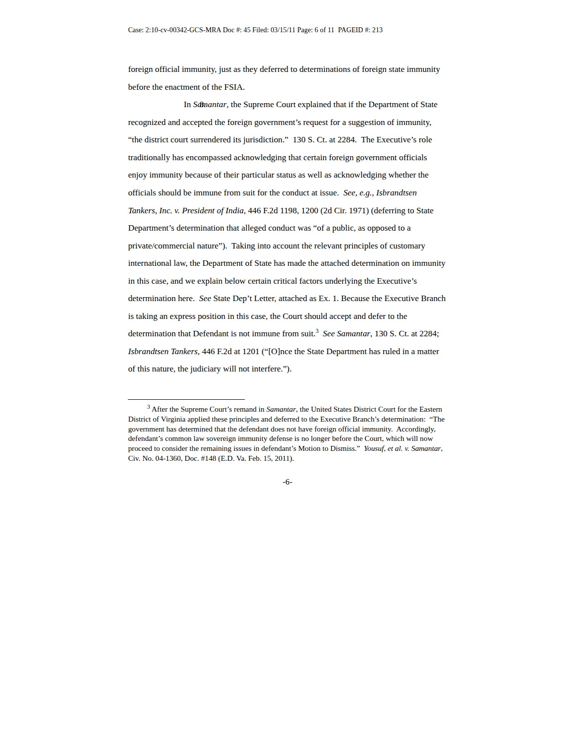Case: 2:10-cv-00342-GCS-MRA Doc #: 45 Filed: 03/15/11 Page: 6 of 11 PAGEID #: 213
foreign official immunity, just as they deferred to determinations of foreign state immunity before the enactment of the FSIA.
8. In Samantar, the Supreme Court explained that if the Department of State recognized and accepted the foreign government’s request for a suggestion of immunity, “the district court surrendered its jurisdiction.” 130 S. Ct. at 2284. The Executive’s role traditionally has encompassed acknowledging that certain foreign government officials enjoy immunity because of their particular status as well as acknowledging whether the officials should be immune from suit for the conduct at issue. See, e.g., Isbrandtsen Tankers, Inc. v. President of India, 446 F.2d 1198, 1200 (2d Cir. 1971) (deferring to State Department’s determination that alleged conduct was “of a public, as opposed to a private/commercial nature”). Taking into account the relevant principles of customary international law, the Department of State has made the attached determination on immunity in this case, and we explain below certain critical factors underlying the Executive’s determination here. See State Dep’t Letter, attached as Ex. 1. Because the Executive Branch is taking an express position in this case, the Court should accept and defer to the determination that Defendant is not immune from suit.3 See Samantar, 130 S. Ct. at 2284; Isbrandtsen Tankers, 446 F.2d at 1201 (“[O]nce the State Department has ruled in a matter of this nature, the judiciary will not interfere.”).
3 After the Supreme Court’s remand in Samantar, the United States District Court for the Eastern District of Virginia applied these principles and deferred to the Executive Branch’s determination: “The government has determined that the defendant does not have foreign official immunity. Accordingly, defendant’s common law sovereign immunity defense is no longer before the Court, which will now proceed to consider the remaining issues in defendant’s Motion to Dismiss.” Yousuf, et al. v. Samantar, Civ. No. 04-1360, Doc. #148 (E.D. Va. Feb. 15, 2011).
-6-